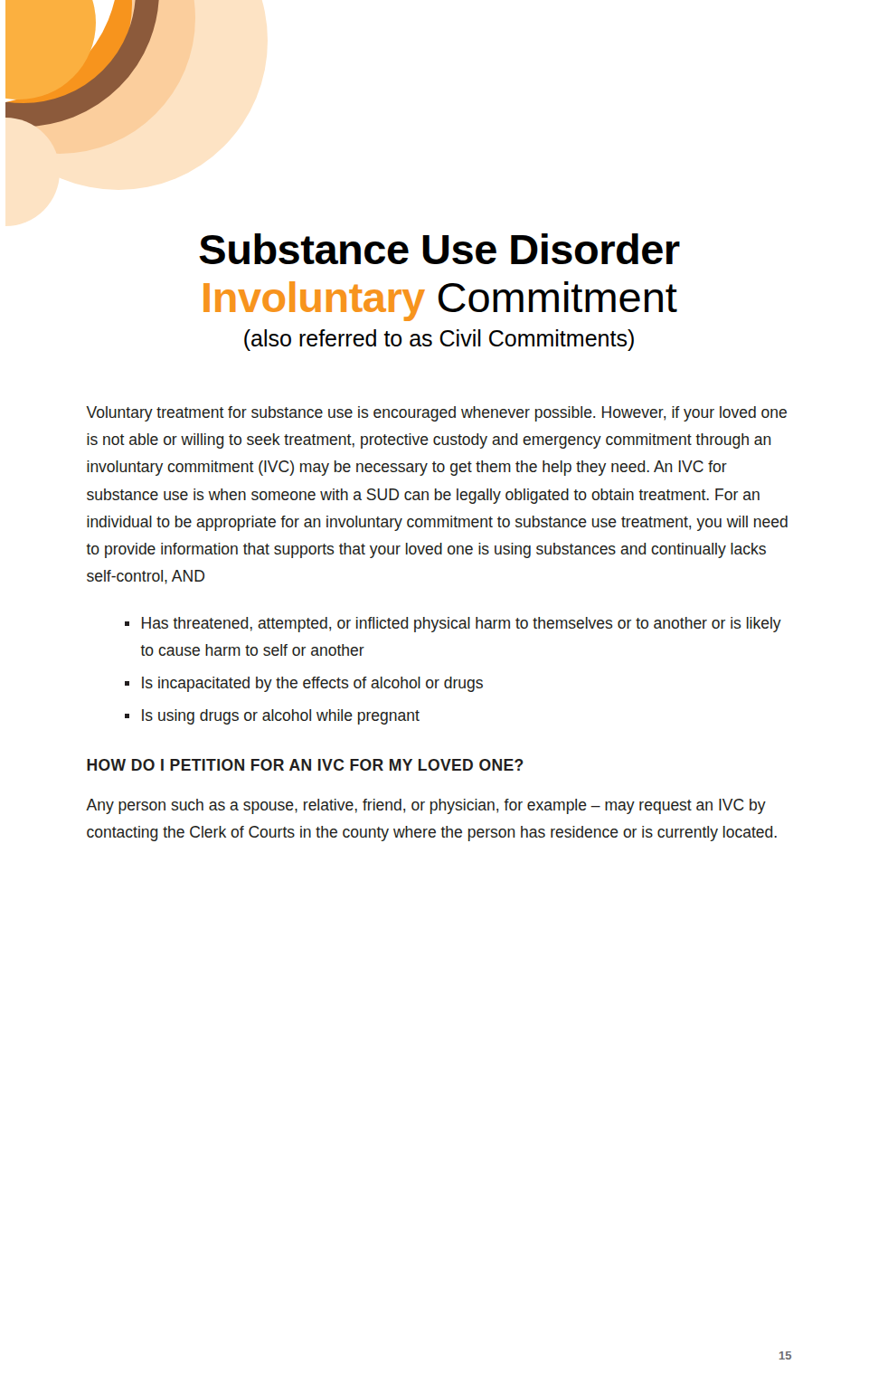Substance Use Disorder
Involuntary Commitment
(also referred to as Civil Commitments)
Voluntary treatment for substance use is encouraged whenever possible. However, if your loved one is not able or willing to seek treatment, protective custody and emergency commitment through an involuntary commitment (IVC) may be necessary to get them the help they need. An IVC for substance use is when someone with a SUD can be legally obligated to obtain treatment. For an individual to be appropriate for an involuntary commitment to substance use treatment, you will need to provide information that supports that your loved one is using substances and continually lacks self-control, AND
Has threatened, attempted, or inflicted physical harm to themselves or to another or is likely to cause harm to self or another
Is incapacitated by the effects of alcohol or drugs
Is using drugs or alcohol while pregnant
How do I petition for an IVC for my loved one?
Any person such as a spouse, relative, friend, or physician, for example – may request an IVC by contacting the Clerk of Courts in the county where the person has residence or is currently located.
15